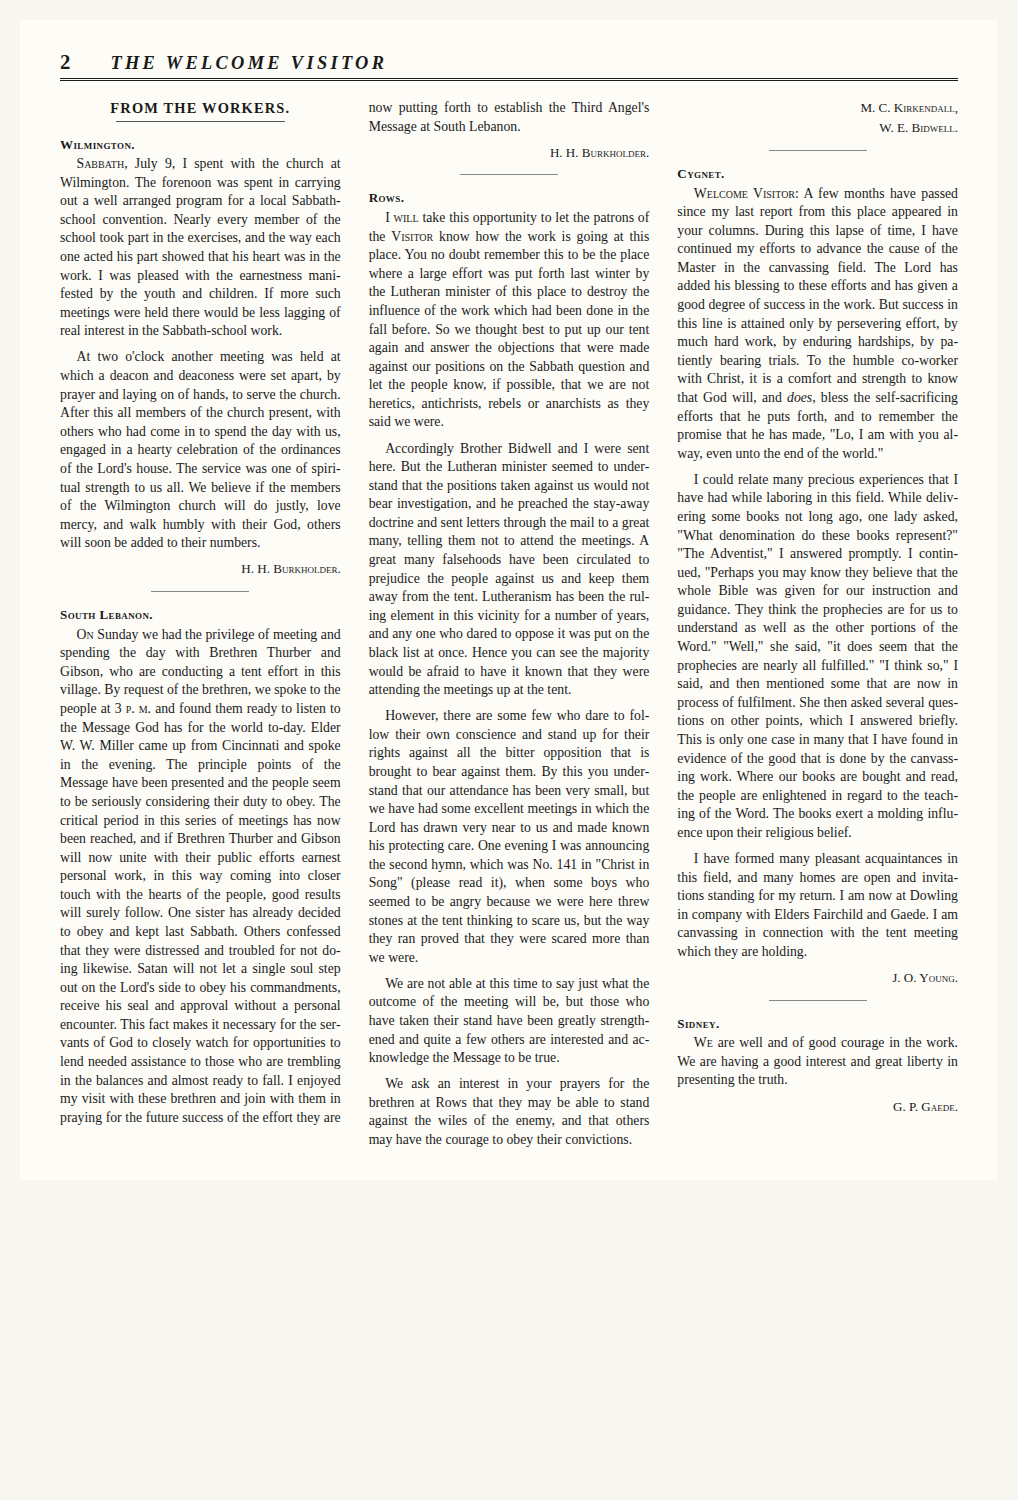2 THE WELCOME VISITOR
FROM THE WORKERS.
Wilmington.
Sabbath, July 9, I spent with the church at Wilmington. The forenoon was spent in carrying out a well arranged program for a local Sabbath-school convention. Nearly every member of the school took part in the exercises, and the way each one acted his part showed that his heart was in the work. I was pleased with the earnestness manifested by the youth and children. If more such meetings were held there would be less lagging of real interest in the Sabbath-school work.
At two o'clock another meeting was held at which a deacon and deaconess were set apart, by prayer and laying on of hands, to serve the church. After this all members of the church present, with others who had come in to spend the day with us, engaged in a hearty celebration of the ordinances of the Lord's house. The service was one of spiritual strength to us all. We believe if the members of the Wilmington church will do justly, love mercy, and walk humbly with their God, others will soon be added to their numbers.
H. H. Burkholder.
South Lebanon.
On Sunday we had the privilege of meeting and spending the day with Brethren Thurber and Gibson, who are conducting a tent effort in this village. By request of the brethren, we spoke to the people at 3 p. m. and found them ready to listen to the Message God has for the world to-day. Elder W. W. Miller came up from Cincinnati and spoke in the evening. The principle points of the Message have been presented and the people seem to be seriously considering their duty to obey. The critical period in this series of meetings has now been reached, and if Brethren Thurber and Gibson will now unite with their public efforts earnest personal work, in this way coming into closer touch with the hearts of the people, good results will surely follow. One sister has already decided to obey and kept last Sabbath. Others confessed that they were distressed and troubled for not doing likewise. Satan will not let a single soul step out on the Lord's side to obey his commandments, receive his seal and approval without a personal encounter. This fact makes it necessary for the servants of God to closely watch for opportunities to lend needed assistance to those who are trembling in the balances and almost ready to fall. I enjoyed my visit with these brethren and join with them in praying for the future success of the effort they are now putting forth to establish the Third Angel's Message at South Lebanon.
H. H. Burkholder.
Rows.
I will take this opportunity to let the patrons of the Visitor know how the work is going at this place. You no doubt remember this to be the place where a large effort was put forth last winter by the Lutheran minister of this place to destroy the influence of the work which had been done in the fall before. So we thought best to put up our tent again and answer the objections that were made against our positions on the Sabbath question and let the people know, if possible, that we are not heretics, antichrists, rebels or anarchists as they said we were.
Accordingly Brother Bidwell and I were sent here. But the Lutheran minister seemed to understand that the positions taken against us would not bear investigation, and he preached the stay-away doctrine and sent letters through the mail to a great many, telling them not to attend the meetings. A great many falsehoods have been circulated to prejudice the people against us and keep them away from the tent. Lutheranism has been the ruling element in this vicinity for a number of years, and any one who dared to oppose it was put on the black list at once. Hence you can see the majority would be afraid to have it known that they were attending the meetings up at the tent.
However, there are some few who dare to follow their own conscience and stand up for their rights against all the bitter opposition that is brought to bear against them. By this you understand that our attendance has been very small, but we have had some excellent meetings in which the Lord has drawn very near to us and made known his protecting care. One evening I was announcing the second hymn, which was No. 141 in "Christ in Song" (please read it), when some boys who seemed to be angry because we were here threw stones at the tent thinking to scare us, but the way they ran proved that they were scared more than we were.
We are not able at this time to say just what the outcome of the meeting will be, but those who have taken their stand have been greatly strengthened and quite a few others are interested and acknowledge the Message to be true.
We ask an interest in your prayers for the brethren at Rows that they may be able to stand against the wiles of the enemy, and that others may have the courage to obey their convictions.
M. C. Kirkendall,
W. E. Bidwell.
Cygnet.
Welcome Visitor: A few months have passed since my last report from this place appeared in your columns. During this lapse of time, I have continued my efforts to advance the cause of the Master in the canvassing field. The Lord has added his blessing to these efforts and has given a good degree of success in the work. But success in this line is attained only by persevering effort, by much hard work, by enduring hardships, by patiently bearing trials. To the humble co-worker with Christ, it is a comfort and strength to know that God will, and does, bless the self-sacrificing efforts that he puts forth, and to remember the promise that he has made, "Lo, I am with you alway, even unto the end of the world."
I could relate many precious experiences that I have had while laboring in this field. While delivering some books not long ago, one lady asked, "What denomination do these books represent?" "The Adventist," I answered promptly. I continued, "Perhaps you may know they believe that the whole Bible was given for our instruction and guidance. They think the prophecies are for us to understand as well as the other portions of the Word." "Well," she said, "it does seem that the prophecies are nearly all fulfilled." "I think so," I said, and then mentioned some that are now in process of fulfilment. She then asked several questions on other points, which I answered briefly. This is only one case in many that I have found in evidence of the good that is done by the canvassing work. Where our books are bought and read, the people are enlightened in regard to the teaching of the Word. The books exert a molding influence upon their religious belief.
I have formed many pleasant acquaintances in this field, and many homes are open and invitations standing for my return. I am now at Dowling in company with Elders Fairchild and Gaede. I am canvassing in connection with the tent meeting which they are holding.
J. O. Young.
Sidney.
We are well and of good courage in the work. We are having a good interest and great liberty in presenting the truth.
G. P. Gaede.